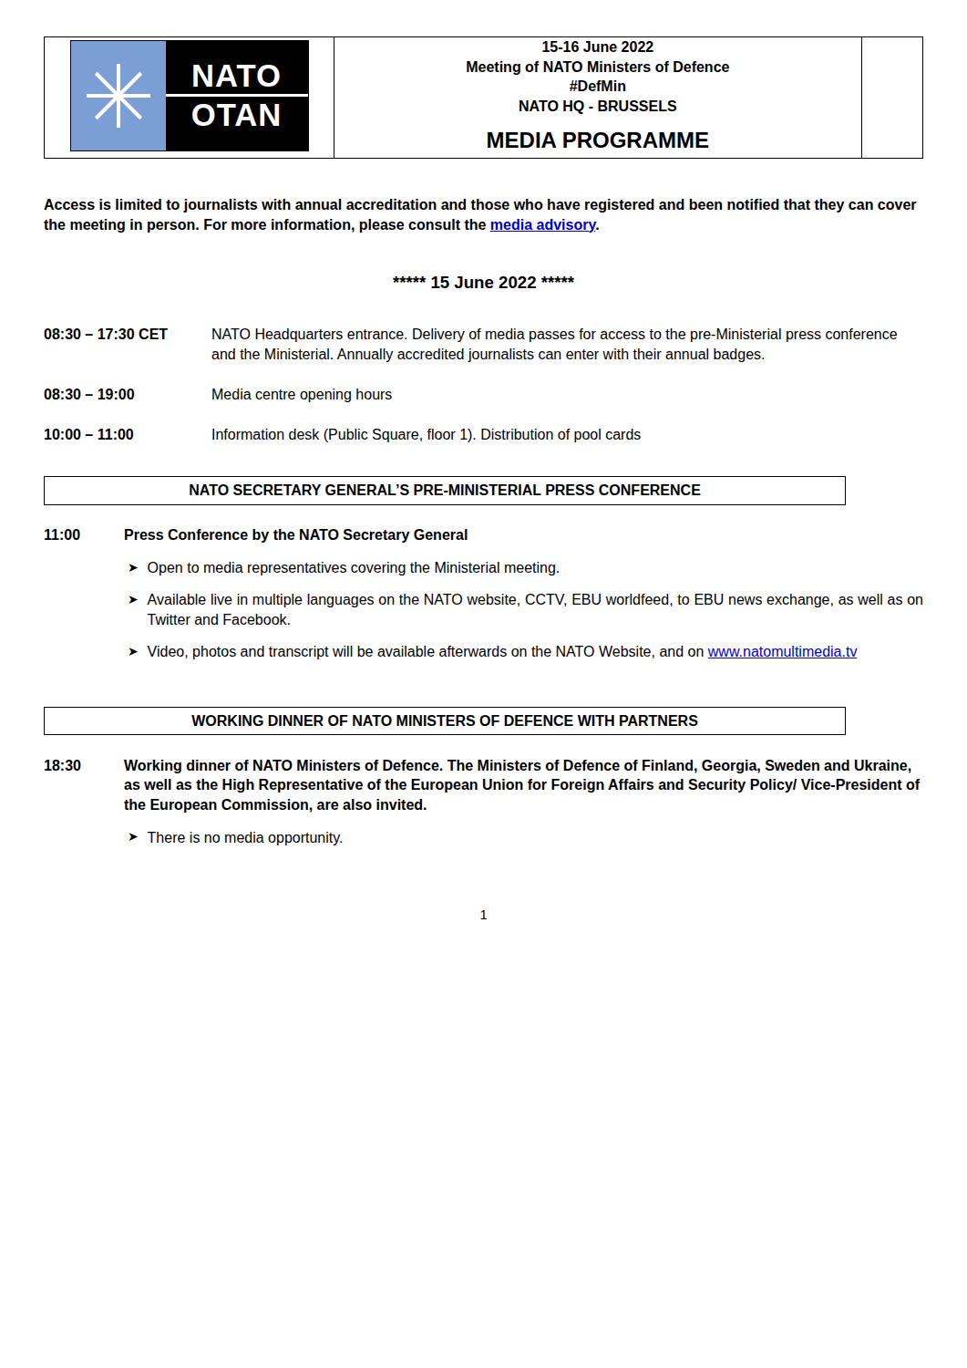| NATO OTAN | 15-16 June 2022 Meeting of NATO Ministers of Defence #DefMin NATO HQ - BRUSSELS MEDIA PROGRAMME | |
Access is limited to journalists with annual accreditation and those who have registered and been notified that they can cover the meeting in person. For more information, please consult the media advisory.
***** 15 June 2022 *****
08:30 – 17:30 CET
NATO Headquarters entrance. Delivery of media passes for access to the pre-Ministerial press conference and the Ministerial. Annually accredited journalists can enter with their annual badges.
08:30 – 19:00
Media centre opening hours
10:00 – 11:00
Information desk (Public Square, floor 1). Distribution of pool cards
NATO SECRETARY GENERAL’S PRE-MINISTERIAL PRESS CONFERENCE
11:00
Press Conference by the NATO Secretary General
Open to media representatives covering the Ministerial meeting.
Available live in multiple languages on the NATO website, CCTV, EBU worldfeed, to EBU news exchange, as well as on Twitter and Facebook.
Video, photos and transcript will be available afterwards on the NATO Website, and on www.natomultimedia.tv
WORKING DINNER OF NATO MINISTERS OF DEFENCE WITH PARTNERS
18:30
Working dinner of NATO Ministers of Defence. The Ministers of Defence of Finland, Georgia, Sweden and Ukraine, as well as the High Representative of the European Union for Foreign Affairs and Security Policy/ Vice-President of the European Commission, are also invited.
There is no media opportunity.
1